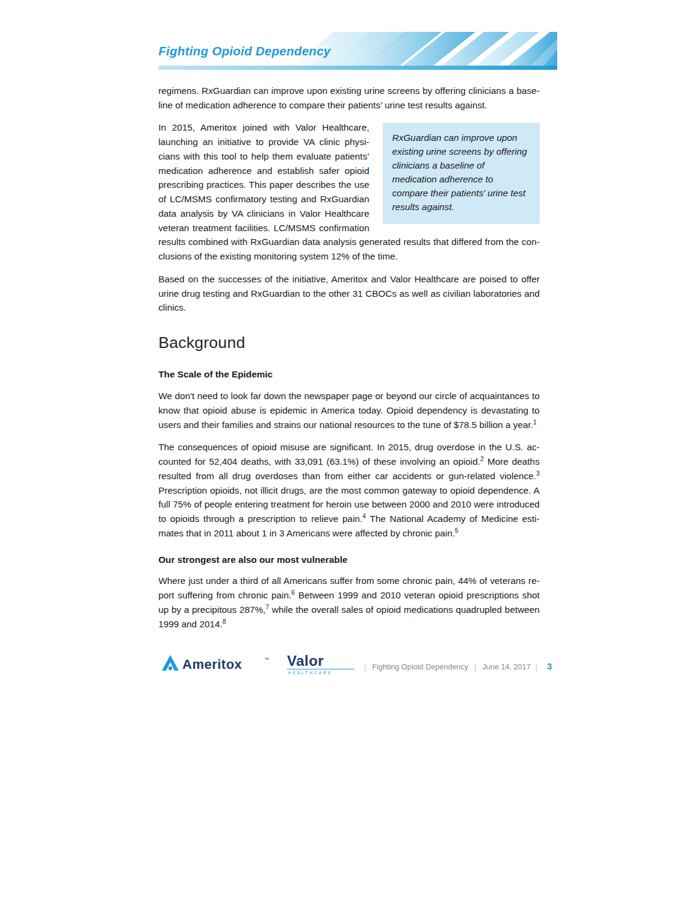Fighting Opioid Dependency
regimens. RxGuardian can improve upon existing urine screens by offering clinicians a baseline of medication adherence to compare their patients’ urine test results against.
RxGuardian can improve upon existing urine screens by offering clinicians a baseline of medication adherence to compare their patients’ urine test results against.
In 2015, Ameritox joined with Valor Healthcare, launching an initiative to provide VA clinic physicians with this tool to help them evaluate patients’ medication adherence and establish safer opioid prescribing practices. This paper describes the use of LC/MSMS confirmatory testing and RxGuardian data analysis by VA clinicians in Valor Healthcare veteran treatment facilities. LC/MSMS confirmation results combined with RxGuardian data analysis generated results that differed from the conclusions of the existing monitoring system 12% of the time.
Based on the successes of the initiative, Ameritox and Valor Healthcare are poised to offer urine drug testing and RxGuardian to the other 31 CBOCs as well as civilian laboratories and clinics.
Background
The Scale of the Epidemic
We don't need to look far down the newspaper page or beyond our circle of acquaintances to know that opioid abuse is epidemic in America today. Opioid dependency is devastating to users and their families and strains our national resources to the tune of $78.5 billion a year.1
The consequences of opioid misuse are significant. In 2015, drug overdose in the U.S. accounted for 52,404 deaths, with 33,091 (63.1%) of these involving an opioid.2 More deaths resulted from all drug overdoses than from either car accidents or gun-related violence.3 Prescription opioids, not illicit drugs, are the most common gateway to opioid dependence. A full 75% of people entering treatment for heroin use between 2000 and 2010 were introduced to opioids through a prescription to relieve pain.4 The National Academy of Medicine estimates that in 2011 about 1 in 3 Americans were affected by chronic pain.5
Our strongest are also our most vulnerable
Where just under a third of all Americans suffer from some chronic pain, 44% of veterans report suffering from chronic pain.6 Between 1999 and 2010 veteran opioid prescriptions shot up by a precipitous 287%,7 while the overall sales of opioid medications quadrupled between 1999 and 2014.8
Ameritox ™ Valor HEALTHCARE
|Fighting Opioid Dependency|
June 14, 2017|3